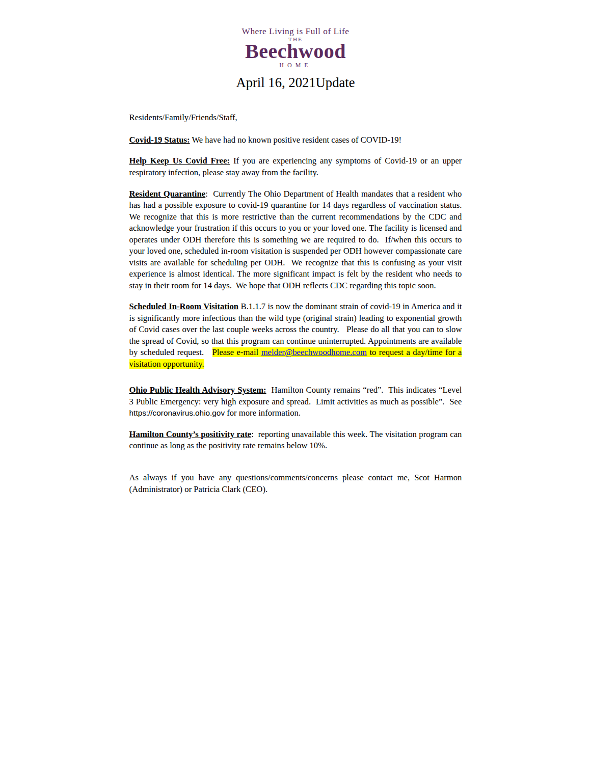Where Living is Full of Life
THE
Beechwood
HOME
April 16, 2021Update
Residents/Family/Friends/Staff,
Covid-19 Status: We have had no known positive resident cases of COVID-19!
Help Keep Us Covid Free: If you are experiencing any symptoms of Covid-19 or an upper respiratory infection, please stay away from the facility.
Resident Quarantine: Currently The Ohio Department of Health mandates that a resident who has had a possible exposure to covid-19 quarantine for 14 days regardless of vaccination status. We recognize that this is more restrictive than the current recommendations by the CDC and acknowledge your frustration if this occurs to you or your loved one. The facility is licensed and operates under ODH therefore this is something we are required to do. If/when this occurs to your loved one, scheduled in-room visitation is suspended per ODH however compassionate care visits are available for scheduling per ODH. We recognize that this is confusing as your visit experience is almost identical. The more significant impact is felt by the resident who needs to stay in their room for 14 days. We hope that ODH reflects CDC regarding this topic soon.
Scheduled In-Room Visitation B.1.1.7 is now the dominant strain of covid-19 in America and it is significantly more infectious than the wild type (original strain) leading to exponential growth of Covid cases over the last couple weeks across the country. Please do all that you can to slow the spread of Covid, so that this program can continue uninterrupted. Appointments are available by scheduled request. Please e-mail melder@beechwoodhome.com to request a day/time for a visitation opportunity.
Ohio Public Health Advisory System: Hamilton County remains “red”. This indicates “Level 3 Public Emergency: very high exposure and spread. Limit activities as much as possible”. See https://coronavirus.ohio.gov for more information.
Hamilton County’s positivity rate: reporting unavailable this week. The visitation program can continue as long as the positivity rate remains below 10%.
As always if you have any questions/comments/concerns please contact me, Scot Harmon (Administrator) or Patricia Clark (CEO).